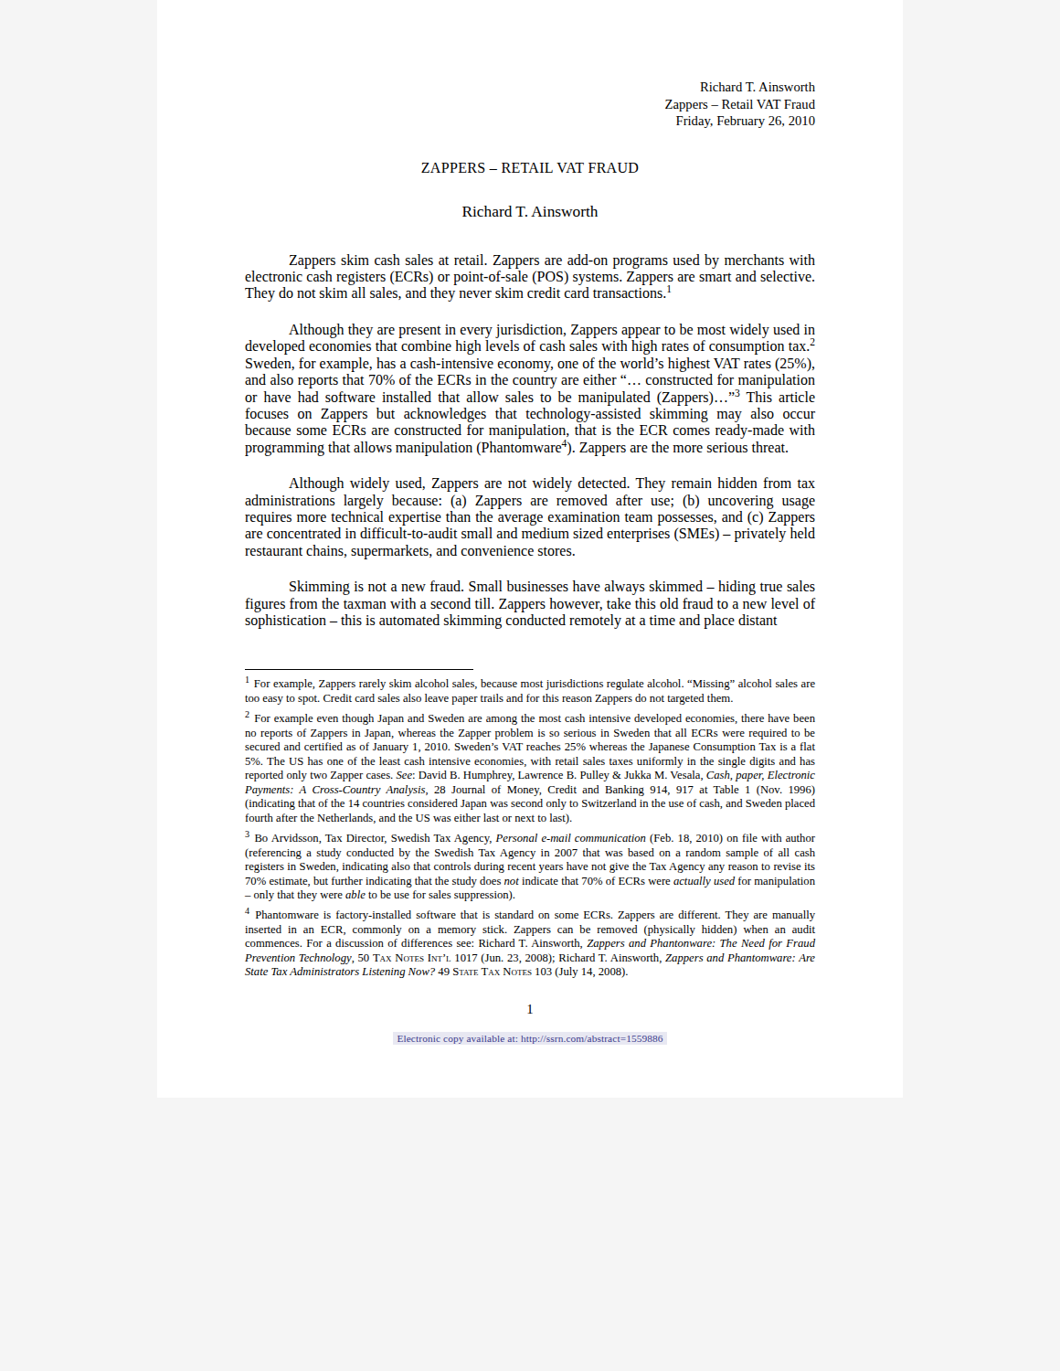Richard T. Ainsworth
Zappers – Retail VAT Fraud
Friday, February 26, 2010
ZAPPERS – RETAIL VAT FRAUD
Richard T. Ainsworth
Zappers skim cash sales at retail. Zappers are add-on programs used by merchants with electronic cash registers (ECRs) or point-of-sale (POS) systems. Zappers are smart and selective. They do not skim all sales, and they never skim credit card transactions.1
Although they are present in every jurisdiction, Zappers appear to be most widely used in developed economies that combine high levels of cash sales with high rates of consumption tax.2 Sweden, for example, has a cash-intensive economy, one of the world’s highest VAT rates (25%), and also reports that 70% of the ECRs in the country are either “… constructed for manipulation or have had software installed that allow sales to be manipulated (Zappers)…”3 This article focuses on Zappers but acknowledges that technology-assisted skimming may also occur because some ECRs are constructed for manipulation, that is the ECR comes ready-made with programming that allows manipulation (Phantomware4). Zappers are the more serious threat.
Although widely used, Zappers are not widely detected. They remain hidden from tax administrations largely because: (a) Zappers are removed after use; (b) uncovering usage requires more technical expertise than the average examination team possesses, and (c) Zappers are concentrated in difficult-to-audit small and medium sized enterprises (SMEs) – privately held restaurant chains, supermarkets, and convenience stores.
Skimming is not a new fraud. Small businesses have always skimmed – hiding true sales figures from the taxman with a second till. Zappers however, take this old fraud to a new level of sophistication – this is automated skimming conducted remotely at a time and place distant
1 For example, Zappers rarely skim alcohol sales, because most jurisdictions regulate alcohol. “Missing” alcohol sales are too easy to spot. Credit card sales also leave paper trails and for this reason Zappers do not targeted them.
2 For example even though Japan and Sweden are among the most cash intensive developed economies, there have been no reports of Zappers in Japan, whereas the Zapper problem is so serious in Sweden that all ECRs were required to be secured and certified as of January 1, 2010. Sweden’s VAT reaches 25% whereas the Japanese Consumption Tax is a flat 5%. The US has one of the least cash intensive economies, with retail sales taxes uniformly in the single digits and has reported only two Zapper cases. See: David B. Humphrey, Lawrence B. Pulley & Jukka M. Vesala, Cash, paper, Electronic Payments: A Cross-Country Analysis, 28 Journal of Money, Credit and Banking 914, 917 at Table 1 (Nov. 1996) (indicating that of the 14 countries considered Japan was second only to Switzerland in the use of cash, and Sweden placed fourth after the Netherlands, and the US was either last or next to last).
3 Bo Arvidsson, Tax Director, Swedish Tax Agency, Personal e-mail communication (Feb. 18, 2010) on file with author (referencing a study conducted by the Swedish Tax Agency in 2007 that was based on a random sample of all cash registers in Sweden, indicating also that controls during recent years have not give the Tax Agency any reason to revise its 70% estimate, but further indicating that the study does not indicate that 70% of ECRs were actually used for manipulation – only that they were able to be use for sales suppression).
4 Phantomware is factory-installed software that is standard on some ECRs. Zappers are different. They are manually inserted in an ECR, commonly on a memory stick. Zappers can be removed (physically hidden) when an audit commences. For a discussion of differences see: Richard T. Ainsworth, Zappers and Phantonware: The Need for Fraud Prevention Technology, 50 Tax Notes Int’l 1017 (Jun. 23, 2008); Richard T. Ainsworth, Zappers and Phantomware: Are State Tax Administrators Listening Now? 49 State Tax Notes 103 (July 14, 2008).
1
Electronic copy available at: http://ssrn.com/abstract=1559886